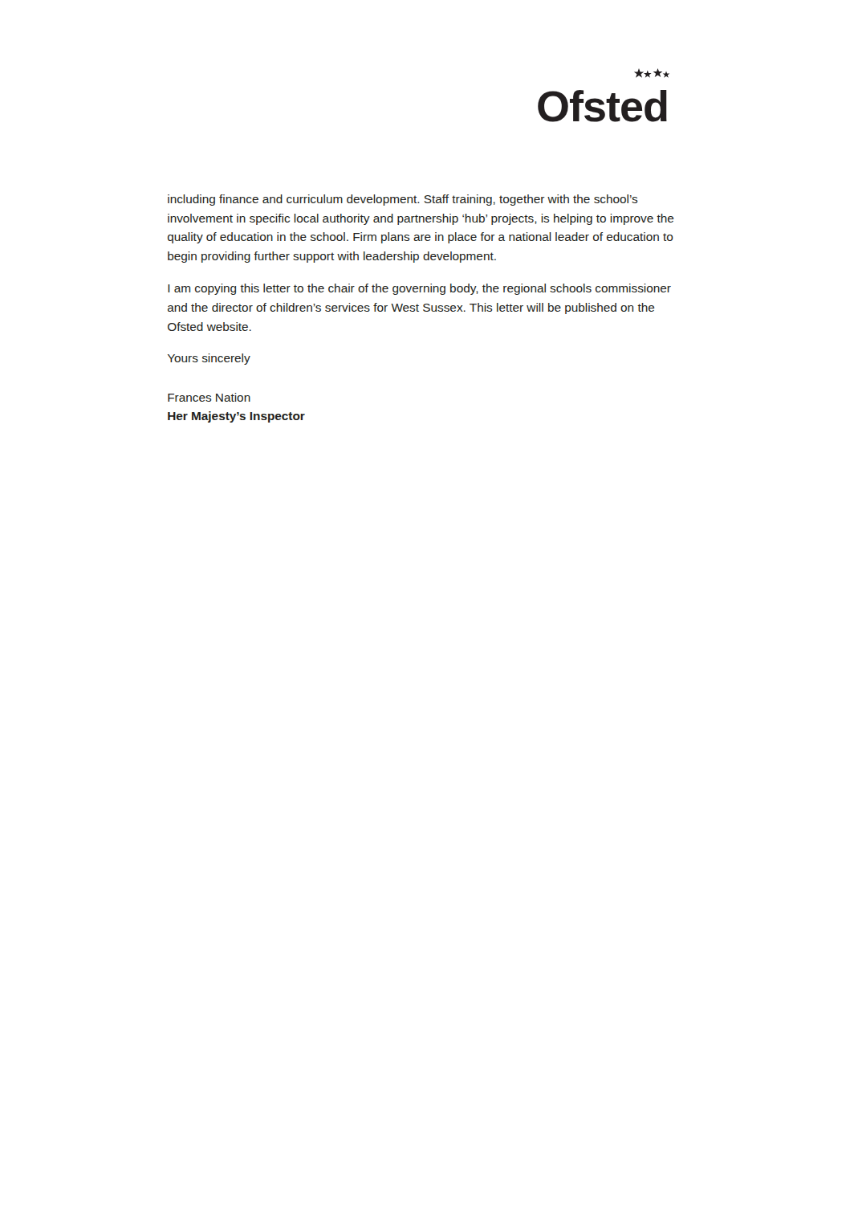Ofsted
including finance and curriculum development. Staff training, together with the school’s involvement in specific local authority and partnership ‘hub’ projects, is helping to improve the quality of education in the school. Firm plans are in place for a national leader of education to begin providing further support with leadership development.
I am copying this letter to the chair of the governing body, the regional schools commissioner and the director of children’s services for West Sussex. This letter will be published on the Ofsted website.
Yours sincerely
Frances Nation
Her Majesty’s Inspector